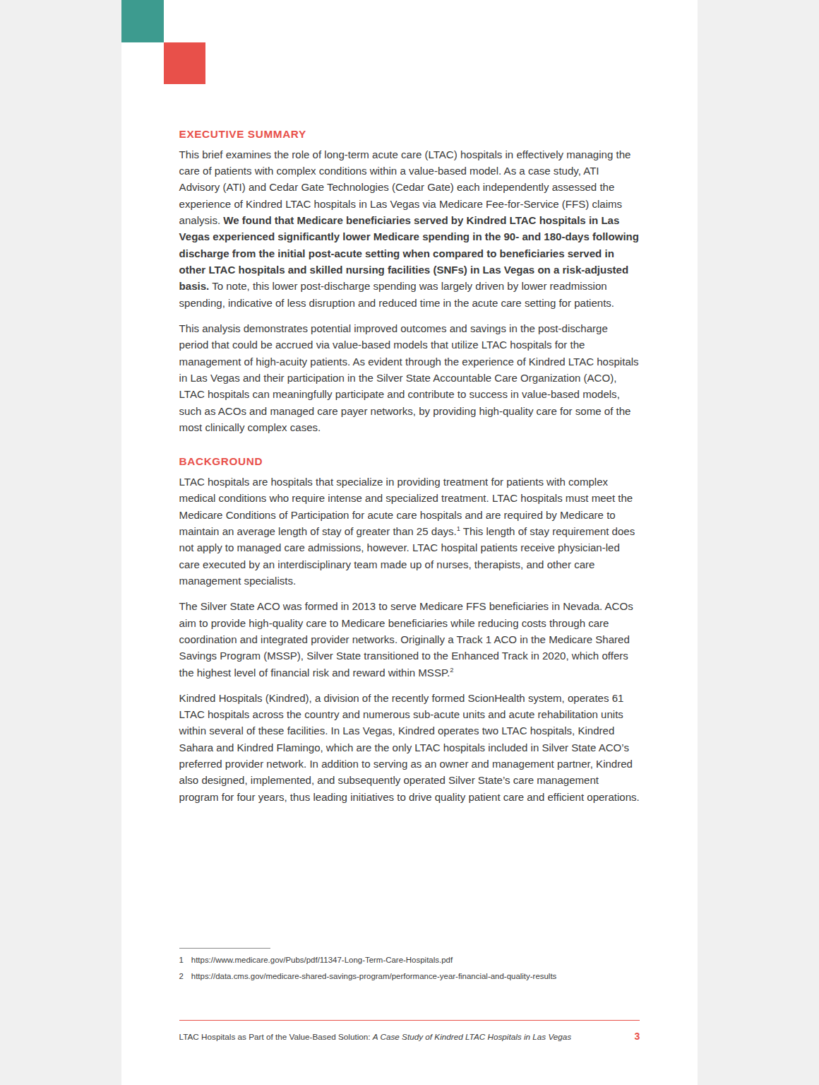Executive Summary
This brief examines the role of long-term acute care (LTAC) hospitals in effectively managing the care of patients with complex conditions within a value-based model. As a case study, ATI Advisory (ATI) and Cedar Gate Technologies (Cedar Gate) each independently assessed the experience of Kindred LTAC hospitals in Las Vegas via Medicare Fee-for-Service (FFS) claims analysis. We found that Medicare beneficiaries served by Kindred LTAC hospitals in Las Vegas experienced significantly lower Medicare spending in the 90- and 180-days following discharge from the initial post-acute setting when compared to beneficiaries served in other LTAC hospitals and skilled nursing facilities (SNFs) in Las Vegas on a risk-adjusted basis. To note, this lower post-discharge spending was largely driven by lower readmission spending, indicative of less disruption and reduced time in the acute care setting for patients.
This analysis demonstrates potential improved outcomes and savings in the post-discharge period that could be accrued via value-based models that utilize LTAC hospitals for the management of high-acuity patients. As evident through the experience of Kindred LTAC hospitals in Las Vegas and their participation in the Silver State Accountable Care Organization (ACO), LTAC hospitals can meaningfully participate and contribute to success in value-based models, such as ACOs and managed care payer networks, by providing high-quality care for some of the most clinically complex cases.
Background
LTAC hospitals are hospitals that specialize in providing treatment for patients with complex medical conditions who require intense and specialized treatment. LTAC hospitals must meet the Medicare Conditions of Participation for acute care hospitals and are required by Medicare to maintain an average length of stay of greater than 25 days.1 This length of stay requirement does not apply to managed care admissions, however. LTAC hospital patients receive physician-led care executed by an interdisciplinary team made up of nurses, therapists, and other care management specialists.
The Silver State ACO was formed in 2013 to serve Medicare FFS beneficiaries in Nevada. ACOs aim to provide high-quality care to Medicare beneficiaries while reducing costs through care coordination and integrated provider networks. Originally a Track 1 ACO in the Medicare Shared Savings Program (MSSP), Silver State transitioned to the Enhanced Track in 2020, which offers the highest level of financial risk and reward within MSSP.2
Kindred Hospitals (Kindred), a division of the recently formed ScionHealth system, operates 61 LTAC hospitals across the country and numerous sub-acute units and acute rehabilitation units within several of these facilities. In Las Vegas, Kindred operates two LTAC hospitals, Kindred Sahara and Kindred Flamingo, which are the only LTAC hospitals included in Silver State ACO’s preferred provider network. In addition to serving as an owner and management partner, Kindred also designed, implemented, and subsequently operated Silver State’s care management program for four years, thus leading initiatives to drive quality patient care and efficient operations.
1 https://www.medicare.gov/Pubs/pdf/11347-Long-Term-Care-Hospitals.pdf
2 https://data.cms.gov/medicare-shared-savings-program/performance-year-financial-and-quality-results
LTAC Hospitals as Part of the Value-Based Solution: A Case Study of Kindred LTAC Hospitals in Las Vegas 3